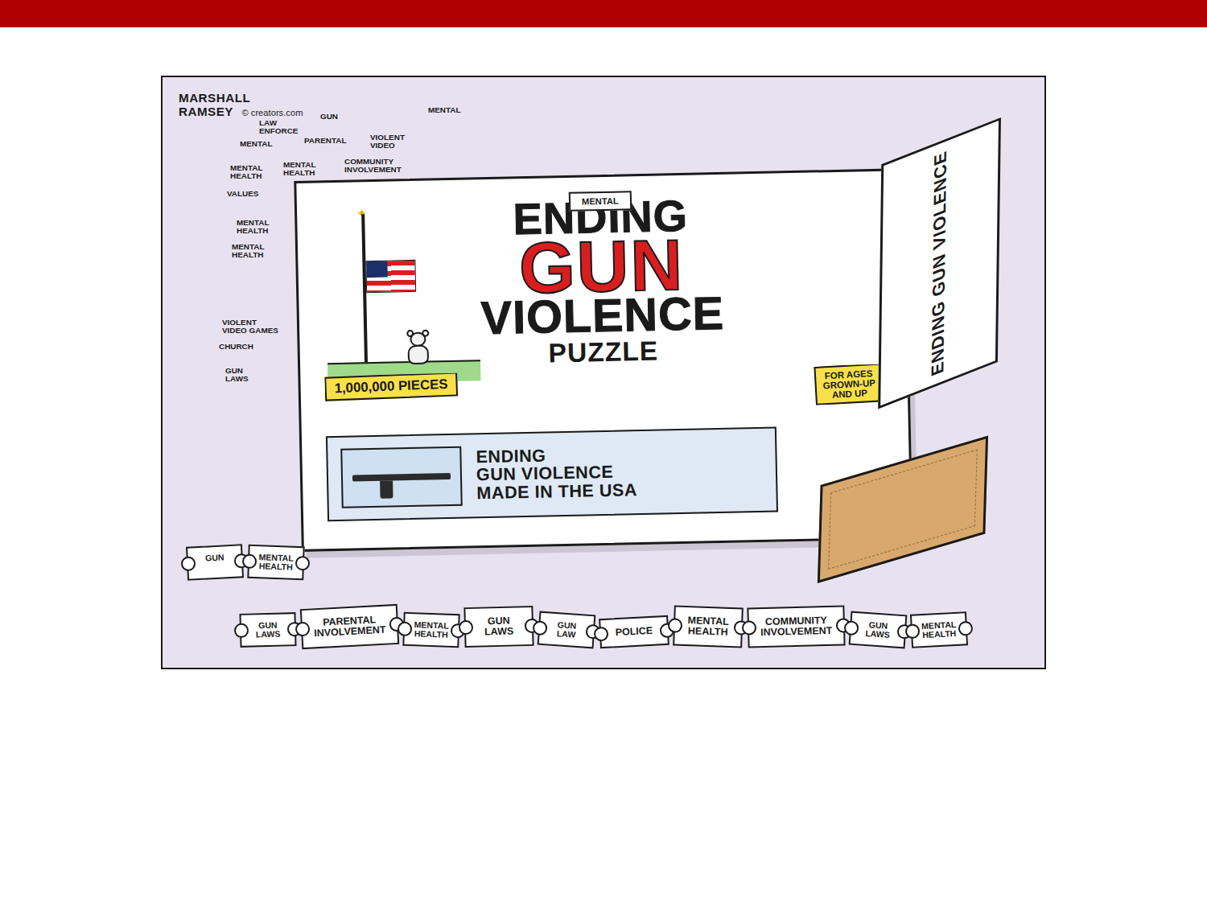Marshall
Ramsey © creators.com
Law
Enforce Gun Mental Mental Parental Violent
Video Mental
Health Mental
Health Community
Involvement Values Mental
Health Mental
Health Violent
Video Games Church Gun
Laws
Mental
✦
Ending Gun Violence Puzzle
For Ages
Grown-Up
and Up 1,000,000 Pieces
Ending
Gun Violence
Made in the USA
Ending Gun Violence
Gun Mental
Health
Gun
Laws Parental
Involvement Mental
Health Gun
Laws Gun
Law Police Mental
Health Community
Involvement Gun
Laws Mental
Health
Editorial cartoon by Marshall Ramsey, creators.com. A jigsaw puzzle box labeled "Ending Gun Violence Puzzle, 1,000,000 Pieces, For Ages Grown-Up and Up," with the product panel reading "Ending Gun Violence, Made in the USA" beside a picture of a rifle. The box is surrounded by scattered puzzle pieces labeled Mental Health, Gun Laws, Police, Parental Involvement, Community Involvement, Law Enforcement, Violent Video Games, Church, and Values. A flag at half-staff and a teddy bear appear on the box art.